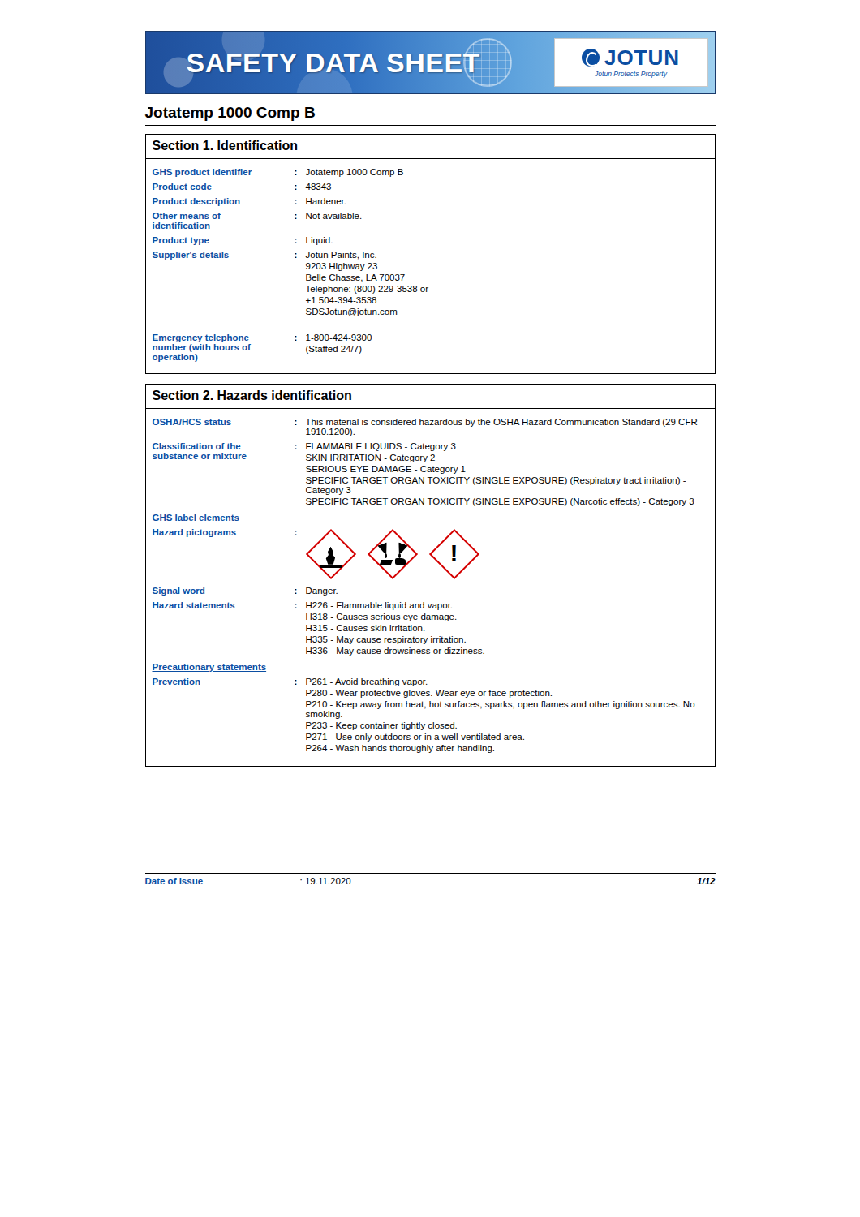SAFETY DATA SHEET
JOTUN
Jotun Protects Property
Jotatemp 1000 Comp B
Section 1. Identification
| GHS product identifier | : | Jotatemp 1000 Comp B |
| Product code | : | 48343 |
| Product description | : | Hardener. |
| Other means of identification | : | Not available. |
| Product type | : | Liquid. |
| Supplier's details | : | Jotun Paints, Inc. 9203 Highway 23 Belle Chasse, LA 70037 Telephone: (800) 229-3538 or +1 504-394-3538 SDSJotun@jotun.com |
| Emergency telephone number (with hours of operation) | : | 1-800-424-9300 (Staffed 24/7) |
Section 2. Hazards identification
| OSHA/HCS status | : | This material is considered hazardous by the OSHA Hazard Communication Standard (29 CFR 1910.1200). |
| Classification of the substance or mixture | : | FLAMMABLE LIQUIDS - Category 3 SKIN IRRITATION - Category 2 SERIOUS EYE DAMAGE - Category 1 SPECIFIC TARGET ORGAN TOXICITY (SINGLE EXPOSURE) (Respiratory tract irritation) - Category 3 SPECIFIC TARGET ORGAN TOXICITY (SINGLE EXPOSURE) (Narcotic effects) - Category 3 |
| GHS label elements |
| Hazard pictograms | : | ! |
| Signal word | : | Danger. |
| Hazard statements | : | H226 - Flammable liquid and vapor. H318 - Causes serious eye damage. H315 - Causes skin irritation. H335 - May cause respiratory irritation. H336 - May cause drowsiness or dizziness. |
| Precautionary statements |
| Prevention | : | P261 - Avoid breathing vapor. P280 - Wear protective gloves. Wear eye or face protection. P210 - Keep away from heat, hot surfaces, sparks, open flames and other ignition sources. No smoking. P233 - Keep container tightly closed. P271 - Use only outdoors or in a well-ventilated area. P264 - Wash hands thoroughly after handling. |
Date of issue
: 19.11.2020
1/12